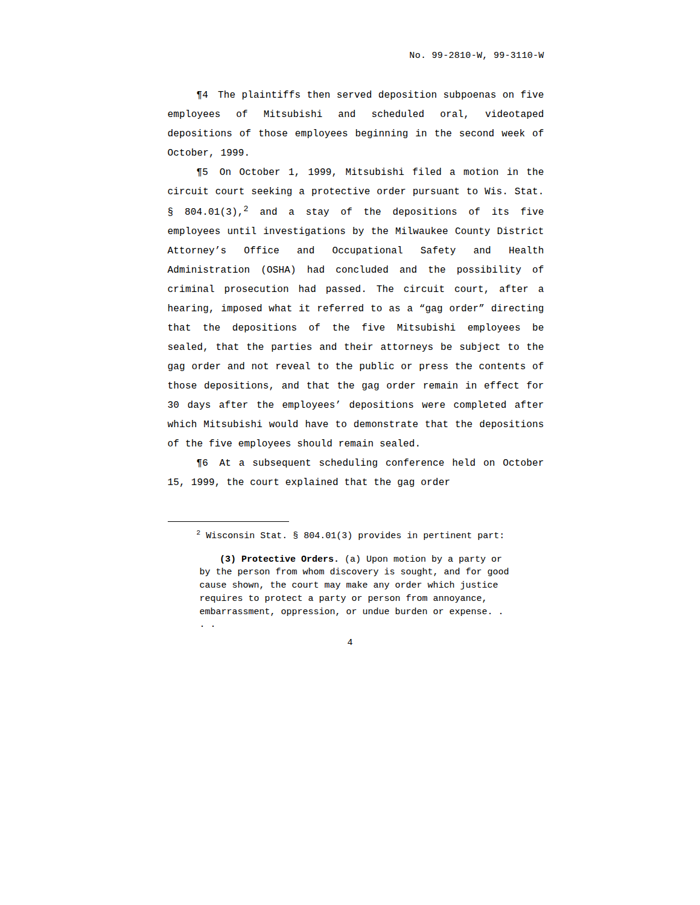No. 99-2810-W, 99-3110-W
¶4 The plaintiffs then served deposition subpoenas on five employees of Mitsubishi and scheduled oral, videotaped depositions of those employees beginning in the second week of October, 1999.
¶5 On October 1, 1999, Mitsubishi filed a motion in the circuit court seeking a protective order pursuant to Wis. Stat. § 804.01(3),2 and a stay of the depositions of its five employees until investigations by the Milwaukee County District Attorney’s Office and Occupational Safety and Health Administration (OSHA) had concluded and the possibility of criminal prosecution had passed. The circuit court, after a hearing, imposed what it referred to as a “gag order” directing that the depositions of the five Mitsubishi employees be sealed, that the parties and their attorneys be subject to the gag order and not reveal to the public or press the contents of those depositions, and that the gag order remain in effect for 30 days after the employees’ depositions were completed after which Mitsubishi would have to demonstrate that the depositions of the five employees should remain sealed.
¶6 At a subsequent scheduling conference held on October 15, 1999, the court explained that the gag order
2 Wisconsin Stat. § 804.01(3) provides in pertinent part:
(3) Protective Orders. (a) Upon motion by a party or by the person from whom discovery is sought, and for good cause shown, the court may make any order which justice requires to protect a party or person from annoyance, embarrassment, oppression, or undue burden or expense. . . .
4